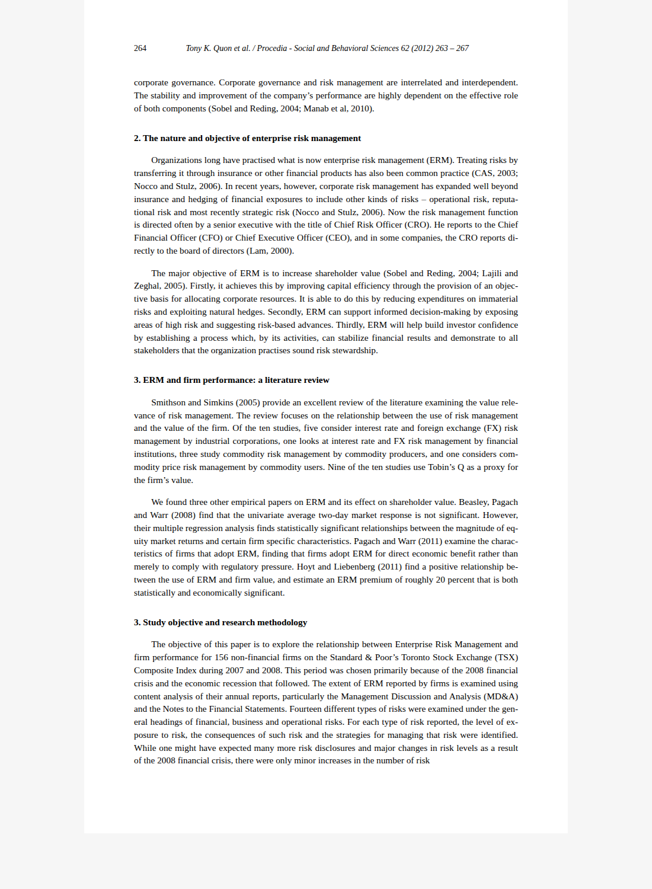264 Tony K. Quon et al. / Procedia - Social and Behavioral Sciences 62 (2012) 263 – 267
corporate governance. Corporate governance and risk management are interrelated and interdependent. The stability and improvement of the company’s performance are highly dependent on the effective role of both components (Sobel and Reding, 2004; Manab et al, 2010).
2. The nature and objective of enterprise risk management
Organizations long have practised what is now enterprise risk management (ERM). Treating risks by transferring it through insurance or other financial products has also been common practice (CAS, 2003; Nocco and Stulz, 2006). In recent years, however, corporate risk management has expanded well beyond insurance and hedging of financial exposures to include other kinds of risks – operational risk, reputational risk and most recently strategic risk (Nocco and Stulz, 2006). Now the risk management function is directed often by a senior executive with the title of Chief Risk Officer (CRO). He reports to the Chief Financial Officer (CFO) or Chief Executive Officer (CEO), and in some companies, the CRO reports directly to the board of directors (Lam, 2000).
The major objective of ERM is to increase shareholder value (Sobel and Reding, 2004; Lajili and Zeghal, 2005). Firstly, it achieves this by improving capital efficiency through the provision of an objective basis for allocating corporate resources. It is able to do this by reducing expenditures on immaterial risks and exploiting natural hedges. Secondly, ERM can support informed decision-making by exposing areas of high risk and suggesting risk-based advances. Thirdly, ERM will help build investor confidence by establishing a process which, by its activities, can stabilize financial results and demonstrate to all stakeholders that the organization practises sound risk stewardship.
3. ERM and firm performance: a literature review
Smithson and Simkins (2005) provide an excellent review of the literature examining the value relevance of risk management. The review focuses on the relationship between the use of risk management and the value of the firm. Of the ten studies, five consider interest rate and foreign exchange (FX) risk management by industrial corporations, one looks at interest rate and FX risk management by financial institutions, three study commodity risk management by commodity producers, and one considers commodity price risk management by commodity users. Nine of the ten studies use Tobin’s Q as a proxy for the firm’s value.
We found three other empirical papers on ERM and its effect on shareholder value. Beasley, Pagach and Warr (2008) find that the univariate average two-day market response is not significant. However, their multiple regression analysis finds statistically significant relationships between the magnitude of equity market returns and certain firm specific characteristics. Pagach and Warr (2011) examine the characteristics of firms that adopt ERM, finding that firms adopt ERM for direct economic benefit rather than merely to comply with regulatory pressure. Hoyt and Liebenberg (2011) find a positive relationship between the use of ERM and firm value, and estimate an ERM premium of roughly 20 percent that is both statistically and economically significant.
3. Study objective and research methodology
The objective of this paper is to explore the relationship between Enterprise Risk Management and firm performance for 156 non-financial firms on the Standard & Poor’s Toronto Stock Exchange (TSX) Composite Index during 2007 and 2008. This period was chosen primarily because of the 2008 financial crisis and the economic recession that followed. The extent of ERM reported by firms is examined using content analysis of their annual reports, particularly the Management Discussion and Analysis (MD&A) and the Notes to the Financial Statements. Fourteen different types of risks were examined under the general headings of financial, business and operational risks. For each type of risk reported, the level of exposure to risk, the consequences of such risk and the strategies for managing that risk were identified. While one might have expected many more risk disclosures and major changes in risk levels as a result of the 2008 financial crisis, there were only minor increases in the number of risk